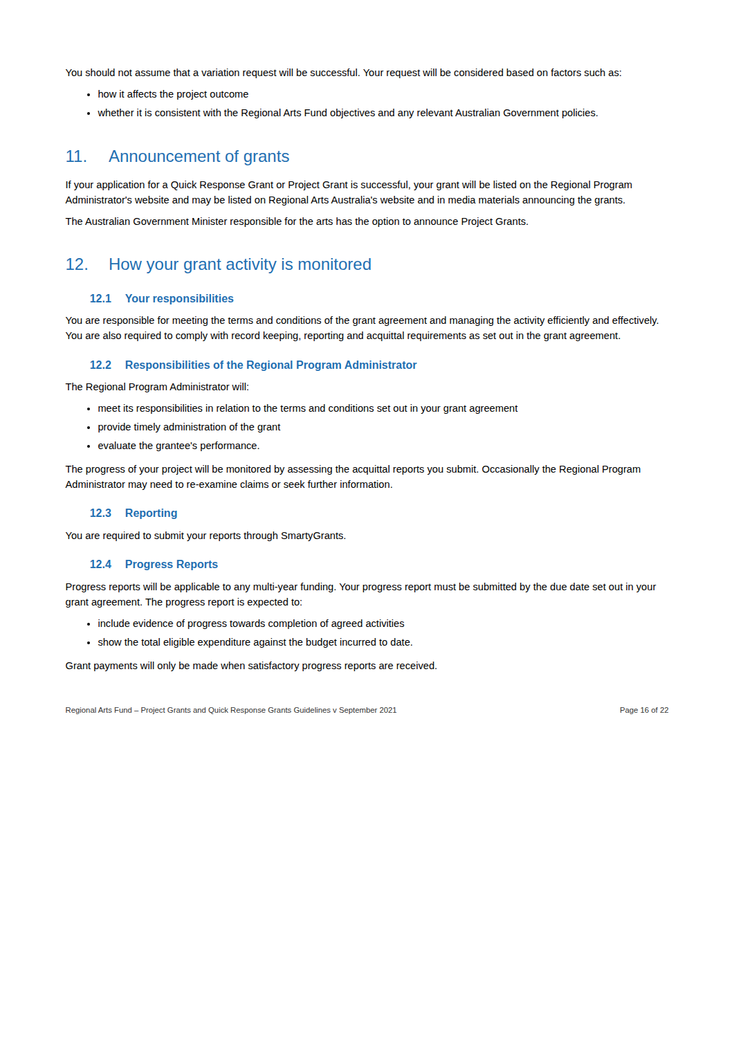You should not assume that a variation request will be successful. Your request will be considered based on factors such as:
how it affects the project outcome
whether it is consistent with the Regional Arts Fund objectives and any relevant Australian Government policies.
11. Announcement of grants
If your application for a Quick Response Grant or Project Grant is successful, your grant will be listed on the Regional Program Administrator's website and may be listed on Regional Arts Australia's website and in media materials announcing the grants.
The Australian Government Minister responsible for the arts has the option to announce Project Grants.
12. How your grant activity is monitored
12.1 Your responsibilities
You are responsible for meeting the terms and conditions of the grant agreement and managing the activity efficiently and effectively. You are also required to comply with record keeping, reporting and acquittal requirements as set out in the grant agreement.
12.2 Responsibilities of the Regional Program Administrator
The Regional Program Administrator will:
meet its responsibilities in relation to the terms and conditions set out in your grant agreement
provide timely administration of the grant
evaluate the grantee's performance.
The progress of your project will be monitored by assessing the acquittal reports you submit. Occasionally the Regional Program Administrator may need to re-examine claims or seek further information.
12.3 Reporting
You are required to submit your reports through SmartyGrants.
12.4 Progress Reports
Progress reports will be applicable to any multi-year funding. Your progress report must be submitted by the due date set out in your grant agreement. The progress report is expected to:
include evidence of progress towards completion of agreed activities
show the total eligible expenditure against the budget incurred to date.
Grant payments will only be made when satisfactory progress reports are received.
Regional Arts Fund – Project Grants and Quick Response Grants Guidelines v September 2021 Page 16 of 22